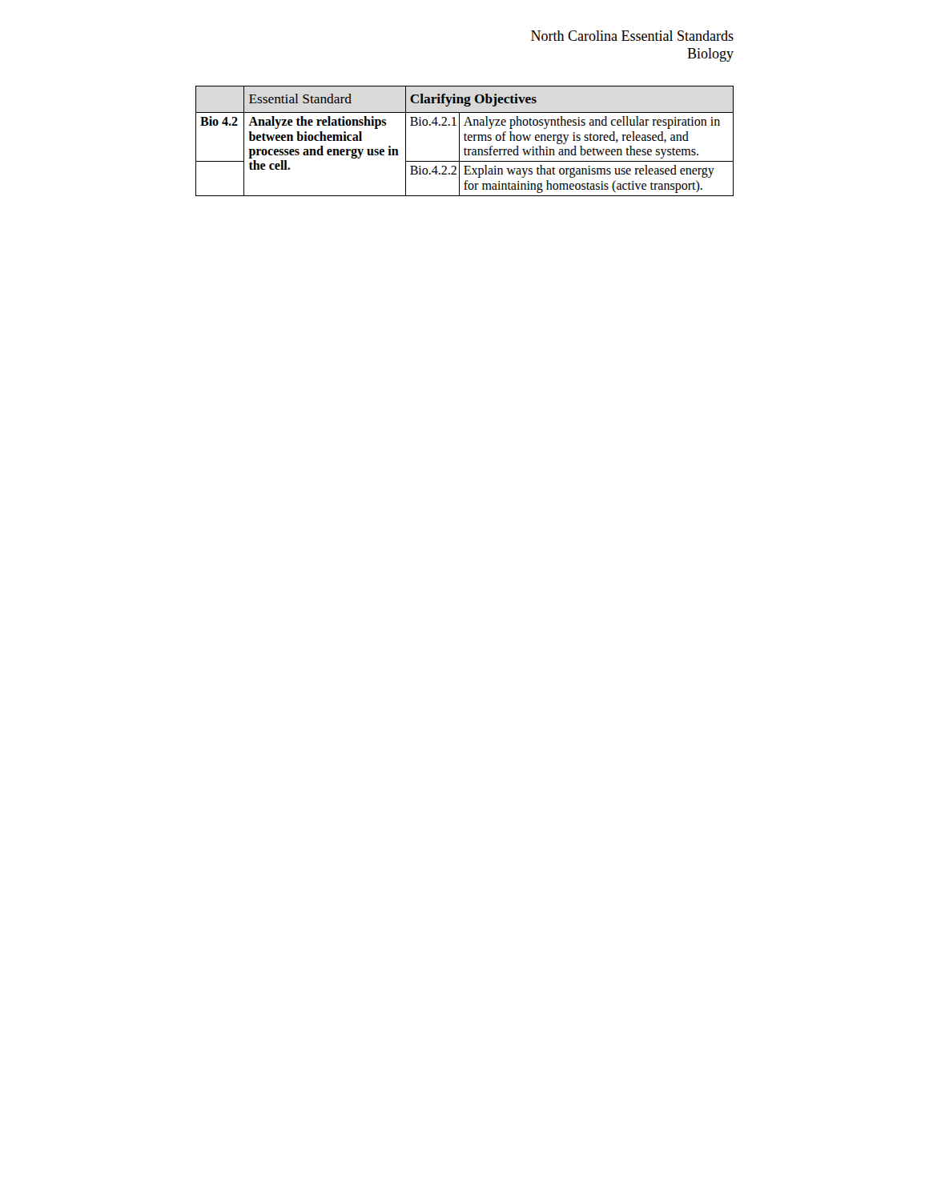North Carolina Essential Standards
Biology
| | Essential Standard | Clarifying Objectives |
| Bio 4.2 | Analyze the relationships between biochemical processes and energy use in the cell. | Bio.4.2.1 | Analyze photosynthesis and cellular respiration in terms of how energy is stored, released, and transferred within and between these systems. |
| | Bio.4.2.2 | Explain ways that organisms use released energy for maintaining homeostasis (active transport). |